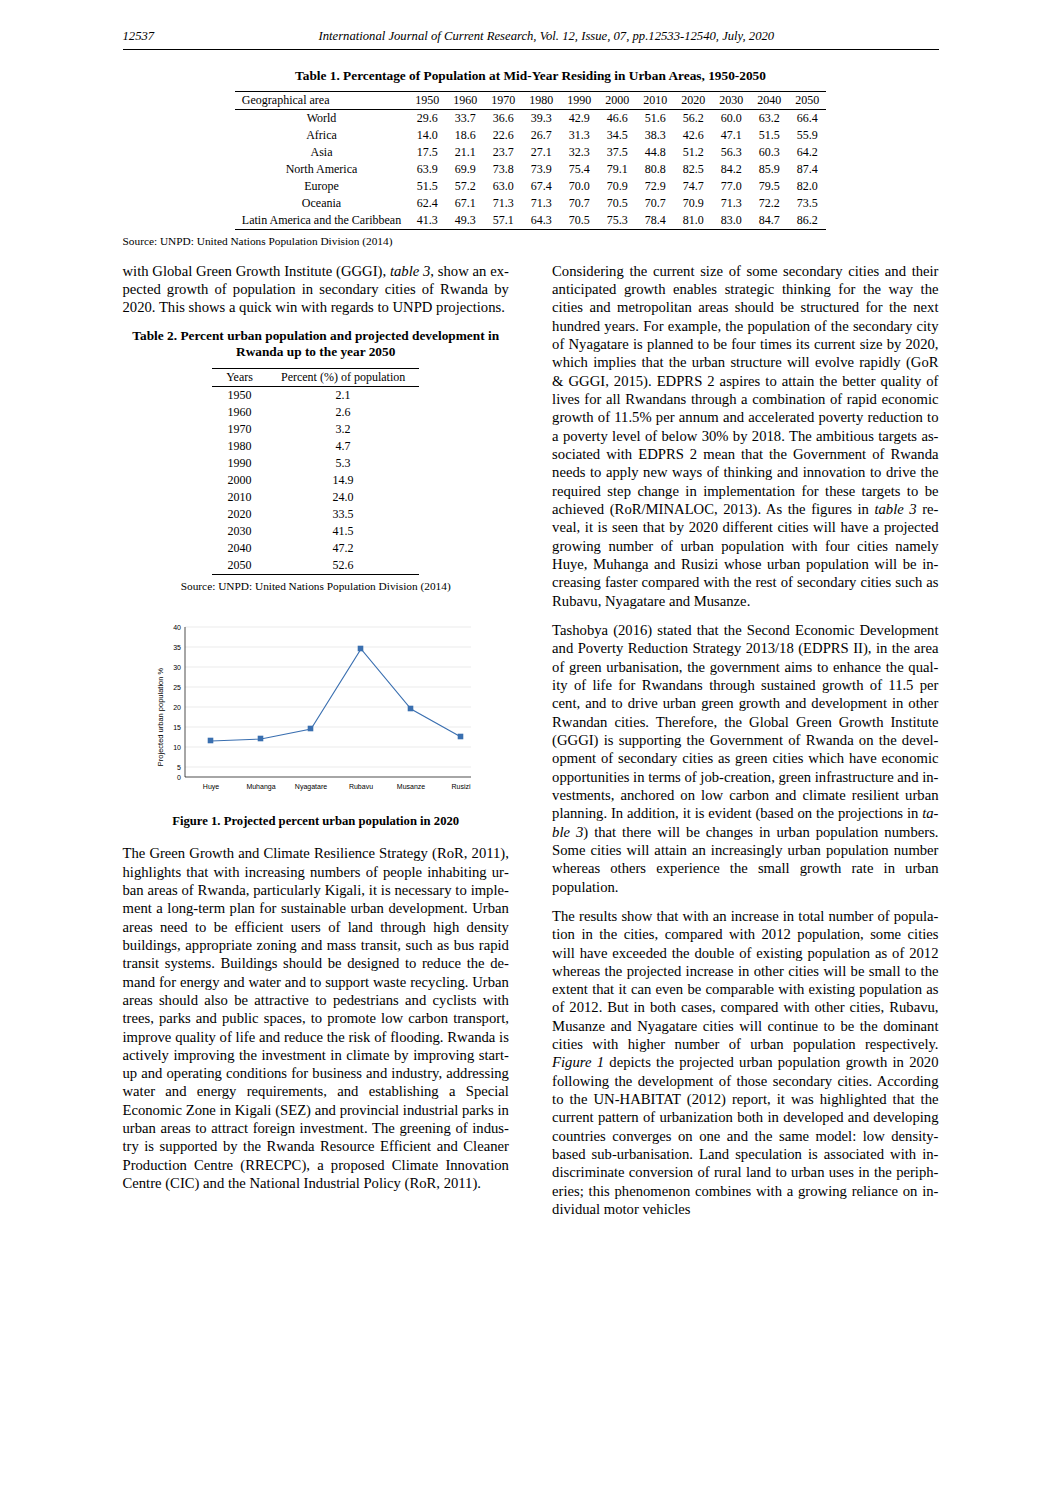12537 International Journal of Current Research, Vol. 12, Issue, 07, pp.12533-12540, July, 2020
Table 1. Percentage of Population at Mid-Year Residing in Urban Areas, 1950-2050
| Geographical area | 1950 | 1960 | 1970 | 1980 | 1990 | 2000 | 2010 | 2020 | 2030 | 2040 | 2050 |
| --- | --- | --- | --- | --- | --- | --- | --- | --- | --- | --- | --- |
| World | 29.6 | 33.7 | 36.6 | 39.3 | 42.9 | 46.6 | 51.6 | 56.2 | 60.0 | 63.2 | 66.4 |
| Africa | 14.0 | 18.6 | 22.6 | 26.7 | 31.3 | 34.5 | 38.3 | 42.6 | 47.1 | 51.5 | 55.9 |
| Asia | 17.5 | 21.1 | 23.7 | 27.1 | 32.3 | 37.5 | 44.8 | 51.2 | 56.3 | 60.3 | 64.2 |
| North America | 63.9 | 69.9 | 73.8 | 73.9 | 75.4 | 79.1 | 80.8 | 82.5 | 84.2 | 85.9 | 87.4 |
| Europe | 51.5 | 57.2 | 63.0 | 67.4 | 70.0 | 70.9 | 72.9 | 74.7 | 77.0 | 79.5 | 82.0 |
| Oceania | 62.4 | 67.1 | 71.3 | 71.3 | 70.7 | 70.5 | 70.7 | 70.9 | 71.3 | 72.2 | 73.5 |
| Latin America and the Caribbean | 41.3 | 49.3 | 57.1 | 64.3 | 70.5 | 75.3 | 78.4 | 81.0 | 83.0 | 84.7 | 86.2 |
Source: UNPD: United Nations Population Division (2014)
with Global Green Growth Institute (GGGI), table 3, show an expected growth of population in secondary cities of Rwanda by 2020. This shows a quick win with regards to UNPD projections.
Table 2. Percent urban population and projected development in Rwanda up to the year 2050
| Years | Percent (%) of population |
| --- | --- |
| 1950 | 2.1 |
| 1960 | 2.6 |
| 1970 | 3.2 |
| 1980 | 4.7 |
| 1990 | 5.3 |
| 2000 | 14.9 |
| 2010 | 24.0 |
| 2020 | 33.5 |
| 2030 | 41.5 |
| 2040 | 47.2 |
| 2050 | 52.6 |
Source: UNPD: United Nations Population Division (2014)
40 35 30 25 20 15 10 5 0 Projected urban population % Huye Muhanga Nyagatare Rubavu Musanze Rusizi
Figure 1. Projected percent urban population in 2020
The Green Growth and Climate Resilience Strategy (RoR, 2011), highlights that with increasing numbers of people inhabiting urban areas of Rwanda, particularly Kigali, it is necessary to implement a long-term plan for sustainable urban development. Urban areas need to be efficient users of land through high density buildings, appropriate zoning and mass transit, such as bus rapid transit systems. Buildings should be designed to reduce the demand for energy and water and to support waste recycling. Urban areas should also be attractive to pedestrians and cyclists with trees, parks and public spaces, to promote low carbon transport, improve quality of life and reduce the risk of flooding. Rwanda is actively improving the investment in climate by improving start-up and operating conditions for business and industry, addressing water and energy requirements, and establishing a Special Economic Zone in Kigali (SEZ) and provincial industrial parks in urban areas to attract foreign investment. The greening of industry is supported by the Rwanda Resource Efficient and Cleaner Production Centre (RRECPC), a proposed Climate Innovation Centre (CIC) and the National Industrial Policy (RoR, 2011).
Considering the current size of some secondary cities and their anticipated growth enables strategic thinking for the way the cities and metropolitan areas should be structured for the next hundred years. For example, the population of the secondary city of Nyagatare is planned to be four times its current size by 2020, which implies that the urban structure will evolve rapidly (GoR & GGGI, 2015). EDPRS 2 aspires to attain the better quality of lives for all Rwandans through a combination of rapid economic growth of 11.5% per annum and accelerated poverty reduction to a poverty level of below 30% by 2018. The ambitious targets associated with EDPRS 2 mean that the Government of Rwanda needs to apply new ways of thinking and innovation to drive the required step change in implementation for these targets to be achieved (RoR/MINALOC, 2013). As the figures in table 3 reveal, it is seen that by 2020 different cities will have a projected growing number of urban population with four cities namely Huye, Muhanga and Rusizi whose urban population will be increasing faster compared with the rest of secondary cities such as Rubavu, Nyagatare and Musanze.
Tashobya (2016) stated that the Second Economic Development and Poverty Reduction Strategy 2013/18 (EDPRS II), in the area of green urbanisation, the government aims to enhance the quality of life for Rwandans through sustained growth of 11.5 per cent, and to drive urban green growth and development in other Rwandan cities. Therefore, the Global Green Growth Institute (GGGI) is supporting the Government of Rwanda on the development of secondary cities as green cities which have economic opportunities in terms of job-creation, green infrastructure and investments, anchored on low carbon and climate resilient urban planning. In addition, it is evident (based on the projections in table 3) that there will be changes in urban population numbers. Some cities will attain an increasingly urban population number whereas others experience the small growth rate in urban population.
The results show that with an increase in total number of population in the cities, compared with 2012 population, some cities will have exceeded the double of existing population as of 2012 whereas the projected increase in other cities will be small to the extent that it can even be comparable with existing population as of 2012. But in both cases, compared with other cities, Rubavu, Musanze and Nyagatare cities will continue to be the dominant cities with higher number of urban population respectively. Figure 1 depicts the projected urban population growth in 2020 following the development of those secondary cities. According to the UN-HABITAT (2012) report, it was highlighted that the current pattern of urbanization both in developed and developing countries converges on one and the same model: low density-based sub-urbanisation. Land speculation is associated with indiscriminate conversion of rural land to urban uses in the peripheries; this phenomenon combines with a growing reliance on individual motor vehicles